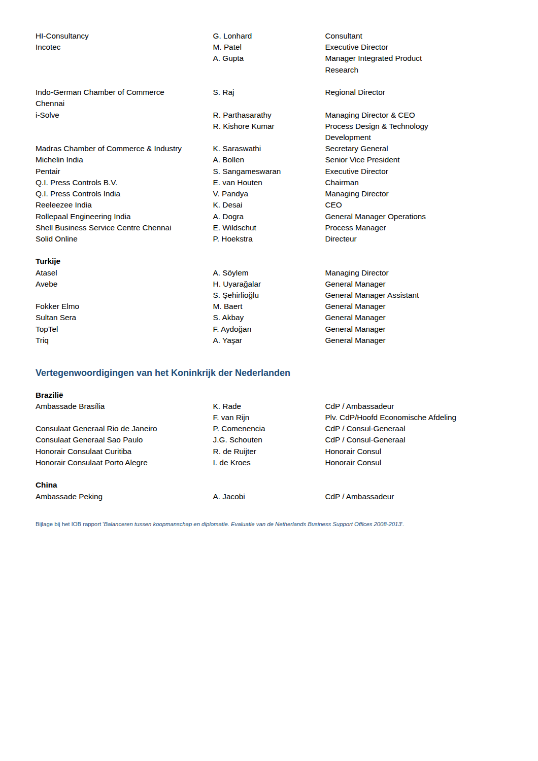| HI-Consultancy | G. Lonhard | Consultant |
| Incotec | M. Patel | Executive Director |
| | A. Gupta | Manager Integrated Product |
| | | Research |
| Indo-German Chamber of Commerce | S. Raj | Regional Director |
| Chennai | | |
| i-Solve | R. Parthasarathy | Managing Director & CEO |
| | R. Kishore Kumar | Process Design & Technology |
| | | Development |
| Madras Chamber of Commerce & Industry | K. Saraswathi | Secretary General |
| Michelin India | A. Bollen | Senior Vice President |
| Pentair | S. Sangameswaran | Executive Director |
| Q.I. Press Controls B.V. | E. van Houten | Chairman |
| Q.I. Press Controls India | V. Pandya | Managing Director |
| Reeleezee India | K. Desai | CEO |
| Rollepaal Engineering India | A. Dogra | General Manager Operations |
| Shell Business Service Centre Chennai | E. Wildschut | Process Manager |
| Solid Online | P. Hoekstra | Directeur |
| Turkije | | |
| Atasel | A. Söylem | Managing Director |
| Avebe | H. Uyarağalar | General Manager |
| | S. Şehirlioğlu | General Manager Assistant |
| Fokker Elmo | M. Baert | General Manager |
| Sultan Sera | S. Akbay | General Manager |
| TopTel | F. Aydoğan | General Manager |
| Triq | A. Yaşar | General Manager |
Vertegenwoordigingen van het Koninkrijk der Nederlanden
| Brazilië | | |
| Ambassade Brasília | K. Rade | CdP / Ambassadeur |
| | F. van Rijn | Plv. CdP/Hoofd Economische Afdeling |
| Consulaat Generaal Rio de Janeiro | P. Comenencia | CdP / Consul-Generaal |
| Consulaat Generaal Sao Paulo | J.G. Schouten | CdP / Consul-Generaal |
| Honorair Consulaat Curitiba | R. de Ruijter | Honorair Consul |
| Honorair Consulaat Porto Alegre | I. de Kroes | Honorair Consul |
| China | | |
| Ambassade Peking | A. Jacobi | CdP / Ambassadeur |
Bijlage bij het IOB rapport 'Balanceren tussen koopmanschap en diplomatie. Evaluatie van de Netherlands Business Support Offices 2008-2013'.